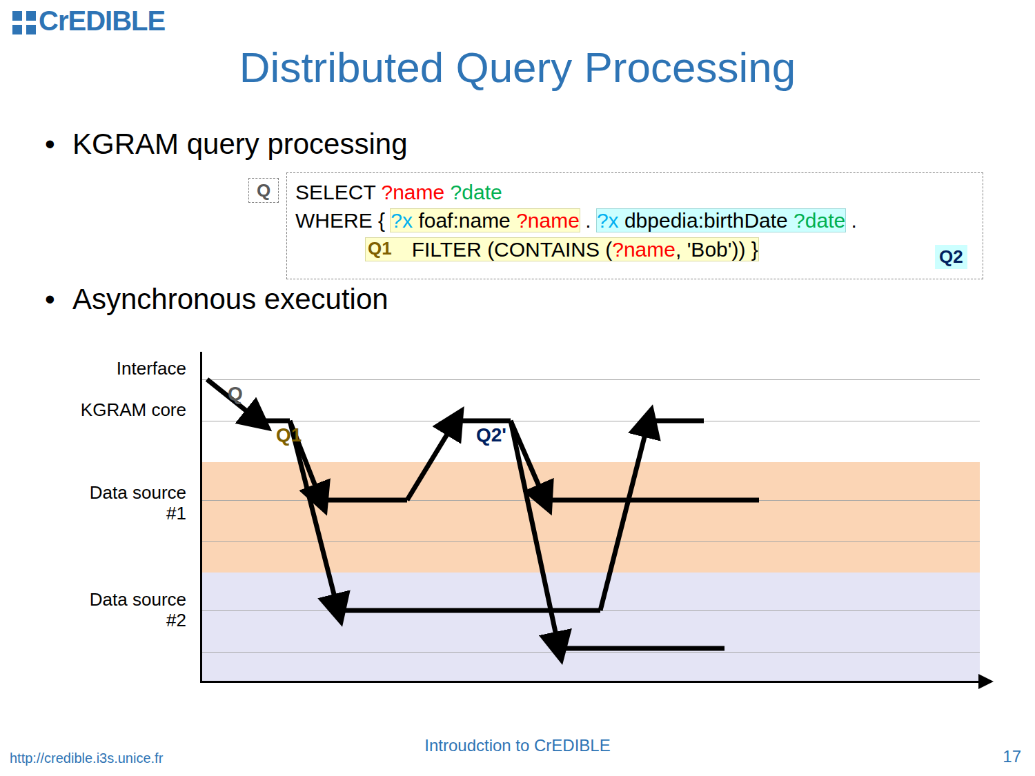Cr EDIBLE
Distributed Query Processing
KGRAM query processing
Asynchronous execution
Q
SELECT ?name ?date
WHERE { ?x foaf:name ?name . ?x dbpedia:birthDate ?date .
FILTER (CONTAINS (?name, 'Bob')) }
Q1
Q2
Interface
KGRAM core
Data source
#1
Data source
#2
Q
Q1
Q2'
http://credible.i3s.unice.fr
Introudction to CrEDIBLE
17